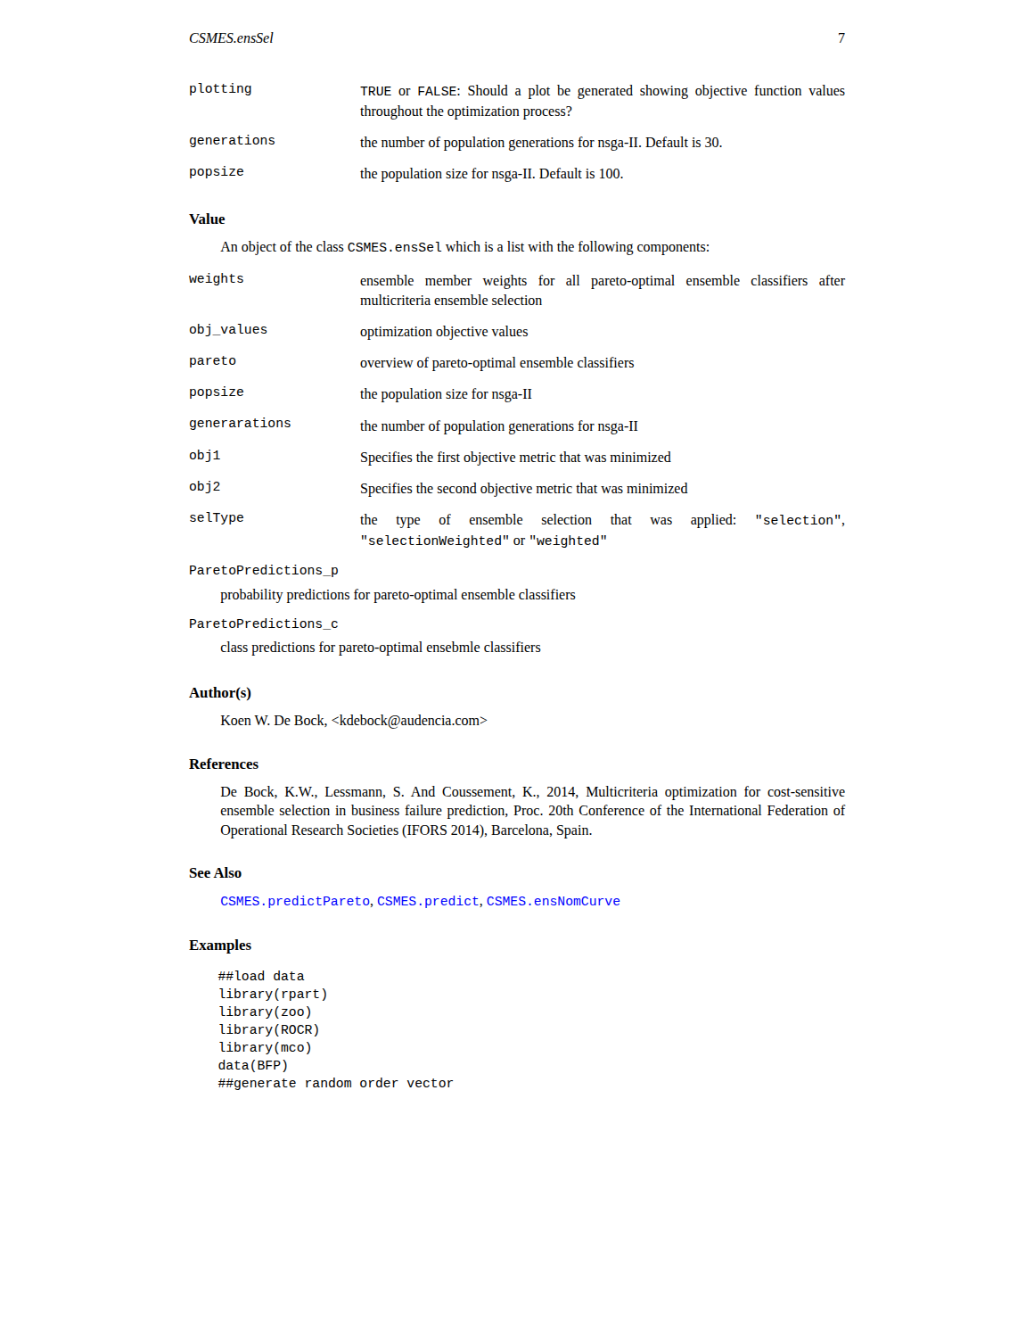CSMES.ensSel 7
plotting
TRUE or FALSE: Should a plot be generated showing objective function values throughout the optimization process?
generations
the number of population generations for nsga-II. Default is 30.
popsize
the population size for nsga-II. Default is 100.
Value
An object of the class CSMES.ensSel which is a list with the following components:
weights
ensemble member weights for all pareto-optimal ensemble classifiers after multicriteria ensemble selection
obj_values
optimization objective values
pareto
overview of pareto-optimal ensemble classifiers
popsize
the population size for nsga-II
generarations
the number of population generations for nsga-II
obj1
Specifies the first objective metric that was minimized
obj2
Specifies the second objective metric that was minimized
selType
the type of ensemble selection that was applied: "selection", "selectionWeighted" or "weighted"
ParetoPredictions_p
probability predictions for pareto-optimal ensemble classifiers
ParetoPredictions_c
class predictions for pareto-optimal ensebmle classifiers
Author(s)
Koen W. De Bock, <kdebock@audencia.com>
References
De Bock, K.W., Lessmann, S. And Coussement, K., 2014, Multicriteria optimization for cost-sensitive ensemble selection in business failure prediction, Proc. 20th Conference of the International Federation of Operational Research Societies (IFORS 2014), Barcelona, Spain.
See Also
CSMES.predictPareto, CSMES.predict, CSMES.ensNomCurve
Examples
##load data
library(rpart)
library(zoo)
library(ROCR)
library(mco)
data(BFP)
##generate random order vector